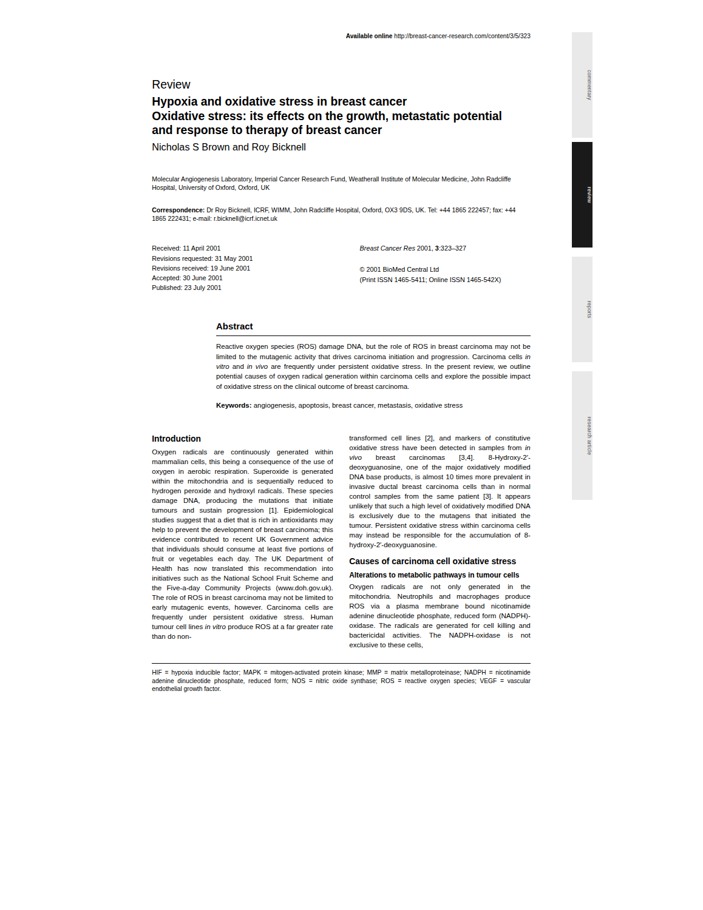commentary
review
reports
research article
Available online http://breast-cancer-research.com/content/3/5/323
Review
Hypoxia and oxidative stress in breast cancer
Oxidative stress: its effects on the growth, metastatic potential
and response to therapy of breast cancer
Nicholas S Brown and Roy Bicknell
Molecular Angiogenesis Laboratory, Imperial Cancer Research Fund, Weatherall Institute of Molecular Medicine, John Radcliffe Hospital, University of Oxford, Oxford, UK
Correspondence: Dr Roy Bicknell, ICRF, WIMM, John Radcliffe Hospital, Oxford, OX3 9DS, UK. Tel: +44 1865 222457; fax: +44 1865 222431; e-mail: r.bicknell@icrf.icnet.uk
Received: 11 April 2001
Revisions requested: 31 May 2001
Revisions received: 19 June 2001
Accepted: 30 June 2001
Published: 23 July 2001
Breast Cancer Res 2001, 3:323–327
© 2001 BioMed Central Ltd
(Print ISSN 1465-5411; Online ISSN 1465-542X)
Abstract
Reactive oxygen species (ROS) damage DNA, but the role of ROS in breast carcinoma may not be limited to the mutagenic activity that drives carcinoma initiation and progression. Carcinoma cells in vitro and in vivo are frequently under persistent oxidative stress. In the present review, we outline potential causes of oxygen radical generation within carcinoma cells and explore the possible impact of oxidative stress on the clinical outcome of breast carcinoma.
Keywords: angiogenesis, apoptosis, breast cancer, metastasis, oxidative stress
Introduction
Oxygen radicals are continuously generated within mammalian cells, this being a consequence of the use of oxygen in aerobic respiration. Superoxide is generated within the mitochondria and is sequentially reduced to hydrogen peroxide and hydroxyl radicals. These species damage DNA, producing the mutations that initiate tumours and sustain progression [1]. Epidemiological studies suggest that a diet that is rich in antioxidants may help to prevent the development of breast carcinoma; this evidence contributed to recent UK Government advice that individuals should consume at least five portions of fruit or vegetables each day. The UK Department of Health has now translated this recommendation into initiatives such as the National School Fruit Scheme and the Five-a-day Community Projects (www.doh.gov.uk). The role of ROS in breast carcinoma may not be limited to early mutagenic events, however. Carcinoma cells are frequently under persistent oxidative stress. Human tumour cell lines in vitro produce ROS at a far greater rate than do non-
transformed cell lines [2], and markers of constitutive oxidative stress have been detected in samples from in vivo breast carcinomas [3,4]. 8-Hydroxy-2′-deoxyguanosine, one of the major oxidatively modified DNA base products, is almost 10 times more prevalent in invasive ductal breast carcinoma cells than in normal control samples from the same patient [3]. It appears unlikely that such a high level of oxidatively modified DNA is exclusively due to the mutagens that initiated the tumour. Persistent oxidative stress within carcinoma cells may instead be responsible for the accumulation of 8-hydroxy-2′-deoxyguanosine.
Causes of carcinoma cell oxidative stress
Alterations to metabolic pathways in tumour cells
Oxygen radicals are not only generated in the mitochondria. Neutrophils and macrophages produce ROS via a plasma membrane bound nicotinamide adenine dinucleotide phosphate, reduced form (NADPH)-oxidase. The radicals are generated for cell killing and bactericidal activities. The NADPH-oxidase is not exclusive to these cells,
HIF = hypoxia inducible factor; MAPK = mitogen-activated protein kinase; MMP = matrix metalloproteinase; NADPH = nicotinamide adenine dinucleotide phosphate, reduced form; NOS = nitric oxide synthase; ROS = reactive oxygen species; VEGF = vascular endothelial growth factor.